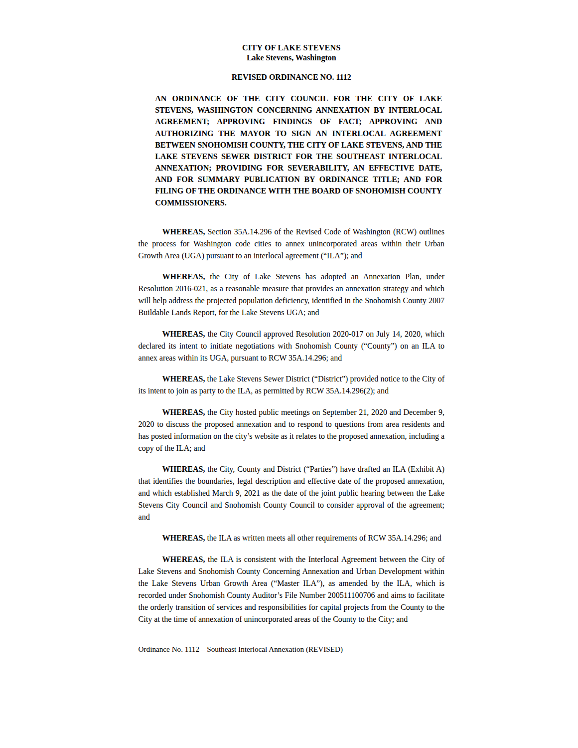CITY OF LAKE STEVENS
Lake Stevens, Washington
REVISED ORDINANCE NO. 1112
AN ORDINANCE OF THE CITY COUNCIL FOR THE CITY OF LAKE STEVENS, WASHINGTON CONCERNING ANNEXATION BY INTERLOCAL AGREEMENT; APPROVING FINDINGS OF FACT; APPROVING AND AUTHORIZING THE MAYOR TO SIGN AN INTERLOCAL AGREEMENT BETWEEN SNOHOMISH COUNTY, THE CITY OF LAKE STEVENS, AND THE LAKE STEVENS SEWER DISTRICT FOR THE SOUTHEAST INTERLOCAL ANNEXATION; PROVIDING FOR SEVERABILITY, AN EFFECTIVE DATE, AND FOR SUMMARY PUBLICATION BY ORDINANCE TITLE; AND FOR FILING OF THE ORDINANCE WITH THE BOARD OF SNOHOMISH COUNTY COMMISSIONERS.
WHEREAS, Section 35A.14.296 of the Revised Code of Washington (RCW) outlines the process for Washington code cities to annex unincorporated areas within their Urban Growth Area (UGA) pursuant to an interlocal agreement (“ILA”); and
WHEREAS, the City of Lake Stevens has adopted an Annexation Plan, under Resolution 2016-021, as a reasonable measure that provides an annexation strategy and which will help address the projected population deficiency, identified in the Snohomish County 2007 Buildable Lands Report, for the Lake Stevens UGA; and
WHEREAS, the City Council approved Resolution 2020-017 on July 14, 2020, which declared its intent to initiate negotiations with Snohomish County (“County”) on an ILA to annex areas within its UGA, pursuant to RCW 35A.14.296; and
WHEREAS, the Lake Stevens Sewer District (“District”) provided notice to the City of its intent to join as party to the ILA, as permitted by RCW 35A.14.296(2); and
WHEREAS, the City hosted public meetings on September 21, 2020 and December 9, 2020 to discuss the proposed annexation and to respond to questions from area residents and has posted information on the city’s website as it relates to the proposed annexation, including a copy of the ILA; and
WHEREAS, the City, County and District (“Parties”) have drafted an ILA (Exhibit A) that identifies the boundaries, legal description and effective date of the proposed annexation, and which established March 9, 2021 as the date of the joint public hearing between the Lake Stevens City Council and Snohomish County Council to consider approval of the agreement; and
WHEREAS, the ILA as written meets all other requirements of RCW 35A.14.296; and
WHEREAS, the ILA is consistent with the Interlocal Agreement between the City of Lake Stevens and Snohomish County Concerning Annexation and Urban Development within the Lake Stevens Urban Growth Area (“Master ILA”), as amended by the ILA, which is recorded under Snohomish County Auditor’s File Number 200511100706 and aims to facilitate the orderly transition of services and responsibilities for capital projects from the County to the City at the time of annexation of unincorporated areas of the County to the City; and
Ordinance No. 1112 – Southeast Interlocal Annexation (REVISED)